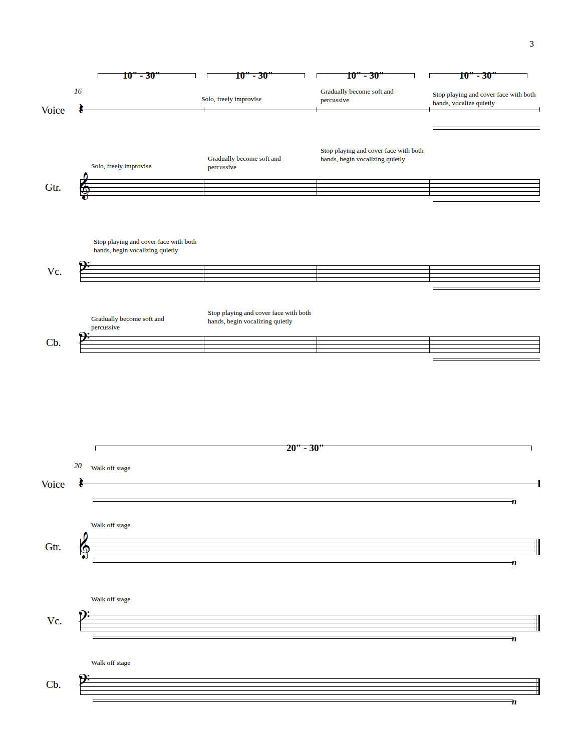3
10" - 30"
10" - 30"
10" - 30"
10" - 30"
16
Voice
𝄽
Solo, freely improvise
Gradually become soft and percussive
Stop playing and cover face with both hands, vocalize quietly
Gtr.
𝄞
Solo, freely improvise
Gradually become soft and percussive
Stop playing and cover face with both hands, begin vocalizing quietly
Vc.
𝄢
Stop playing and cover face with both hands, begin vocalizing quietly
Cb.
𝄢
Gradually become soft and percussive
Stop playing and cover face with both hands, begin vocalizing quietly
20" - 30"
20
Voice
𝄽
Walk off stage
n
Gtr.
𝄞
Walk off stage
n
Vc.
𝄢
Walk off stage
n
Cb.
𝄢
Walk off stage
n